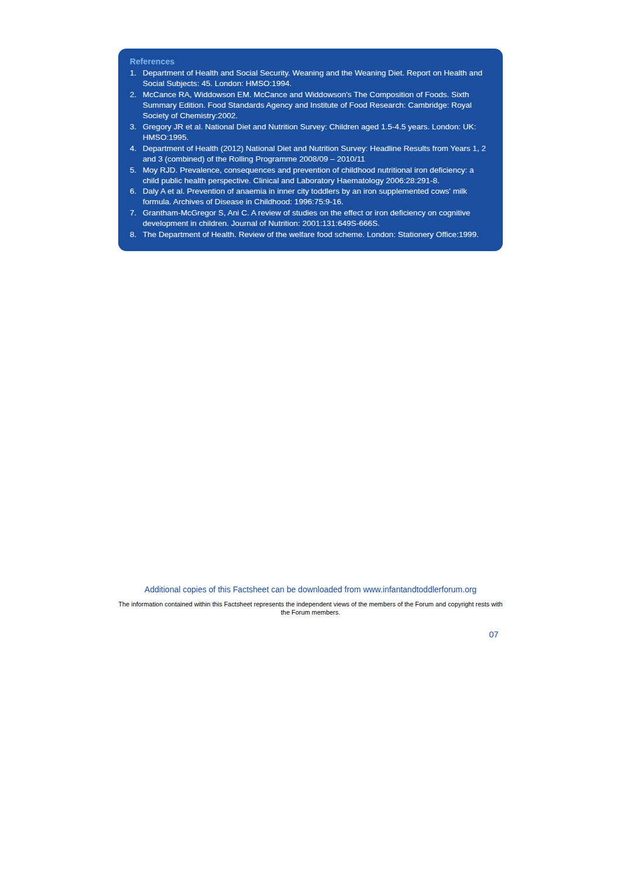References
Department of Health and Social Security. Weaning and the Weaning Diet. Report on Health and Social Subjects: 45. London: HMSO:1994.
McCance RA, Widdowson EM. McCance and Widdowson's The Composition of Foods. Sixth Summary Edition. Food Standards Agency and Institute of Food Research: Cambridge: Royal Society of Chemistry:2002.
Gregory JR et al. National Diet and Nutrition Survey: Children aged 1.5-4.5 years. London: UK: HMSO:1995.
Department of Health (2012) National Diet and Nutrition Survey: Headline Results from Years 1, 2 and 3 (combined) of the Rolling Programme 2008/09 – 2010/11
Moy RJD. Prevalence, consequences and prevention of childhood nutritional iron deficiency: a child public health perspective. Clinical and Laboratory Haematology 2006:28:291-8.
Daly A et al. Prevention of anaemia in inner city toddlers by an iron supplemented cows' milk formula. Archives of Disease in Childhood: 1996:75:9-16.
Grantham-McGregor S, Ani C. A review of studies on the effect or iron deficiency on cognitive development in children. Journal of Nutrition: 2001:131:649S-666S.
The Department of Health. Review of the welfare food scheme. London: Stationery Office:1999.
Additional copies of this Factsheet can be downloaded from www.infantandtoddlerforum.org
The information contained within this Factsheet represents the independent views of the members of the Forum and copyright rests with the Forum members.
07